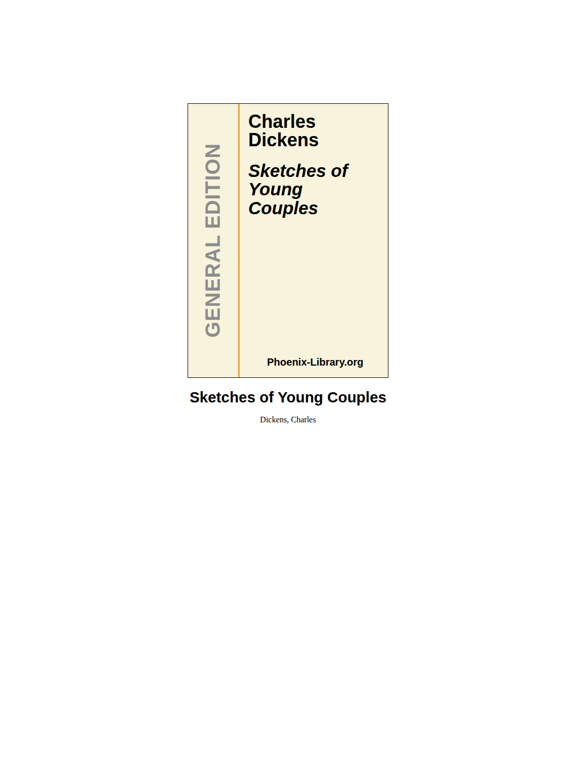GENERAL EDITION
Charles
Dickens
Sketches of
Young
Couples
Phoenix-Library.org
Sketches of Young Couples
Dickens, Charles